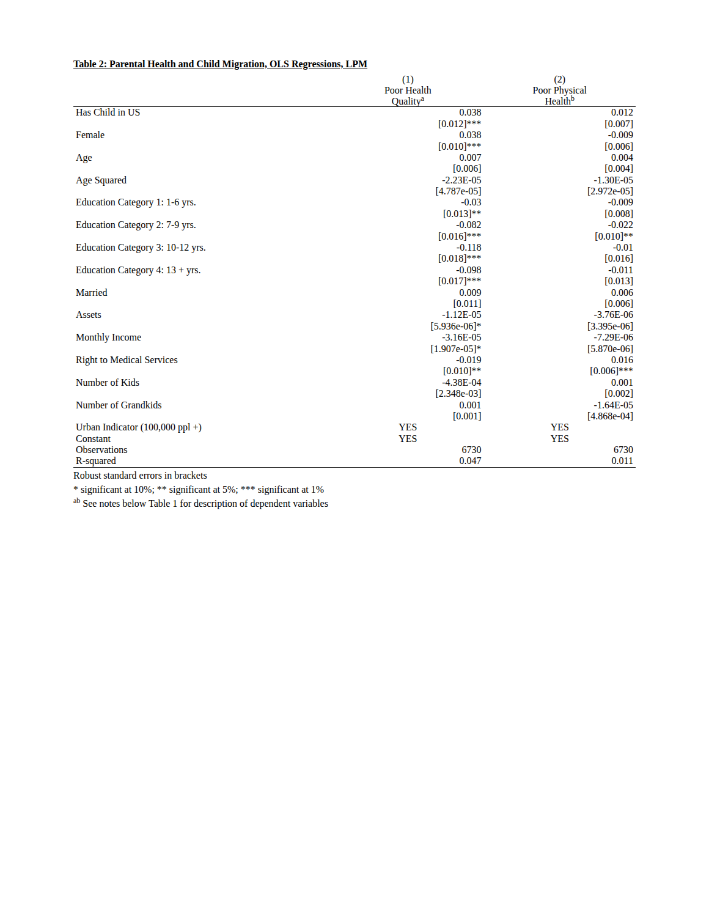Table 2: Parental Health and Child Migration, OLS Regressions, LPM
| | (1) | (2) |
| | Poor Health | Poor Physical |
| | Quality a | Health b |
| Has Child in US | 0.038 | 0.012 |
| | [0.012]*** | [0.007] |
| Female | 0.038 | -0.009 |
| | [0.010]*** | [0.006] |
| Age | 0.007 | 0.004 |
| | [0.006] | [0.004] |
| Age Squared | -2.23E-05 | -1.30E-05 |
| | [4.787e-05] | [2.972e-05] |
| Education Category 1: 1-6 yrs. | -0.03 | -0.009 |
| | [0.013]** | [0.008] |
| Education Category 2: 7-9 yrs. | -0.082 | -0.022 |
| | [0.016]*** | [0.010]** |
| Education Category 3: 10-12 yrs. | -0.118 | -0.01 |
| | [0.018]*** | [0.016] |
| Education Category 4: 13 + yrs. | -0.098 | -0.011 |
| | [0.017]*** | [0.013] |
| Married | 0.009 | 0.006 |
| | [0.011] | [0.006] |
| Assets | -1.12E-05 | -3.76E-06 |
| | [5.936e-06]* | [3.395e-06] |
| Monthly Income | -3.16E-05 | -7.29E-06 |
| | [1.907e-05]* | [5.870e-06] |
| Right to Medical Services | -0.019 | 0.016 |
| | [0.010]** | [0.006]*** |
| Number of Kids | -4.38E-04 | 0.001 |
| | [2.348e-03] | [0.002] |
| Number of Grandkids | 0.001 | -1.64E-05 |
| | [0.001] | [4.868e-04] |
| Urban Indicator (100,000 ppl +) | YES | YES |
| Constant | YES | YES |
| Observations | 6730 | 6730 |
| R-squared | 0.047 | 0.011 |
Robust standard errors in brackets
* significant at 10%; ** significant at 5%; *** significant at 1%
ab See notes below Table 1 for description of dependent variables